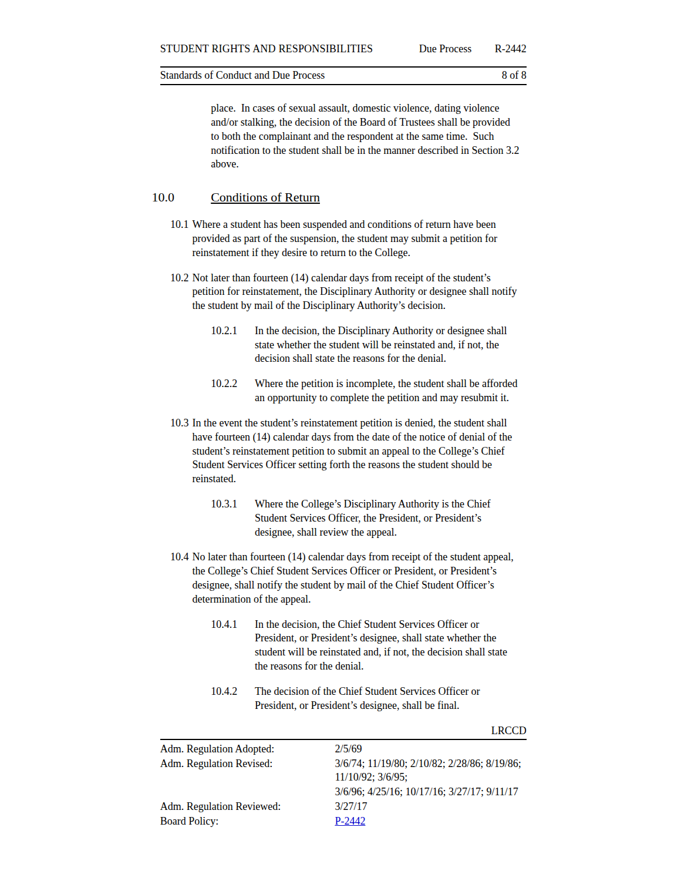STUDENT RIGHTS AND RESPONSIBILITIES
Due ProcessR-2442
Standards of Conduct and Due Process
8 of 8
place. In cases of sexual assault, domestic violence, dating violence and/or stalking, the decision of the Board of Trustees shall be provided to both the complainant and the respondent at the same time. Such notification to the student shall be in the manner described in Section 3.2 above.
10.0 Conditions of Return
10.1
Where a student has been suspended and conditions of return have been provided as part of the suspension, the student may submit a petition for reinstatement if they desire to return to the College.
10.2
Not later than fourteen (14) calendar days from receipt of the student’s petition for reinstatement, the Disciplinary Authority or designee shall notify the student by mail of the Disciplinary Authority’s decision.
10.2.1
In the decision, the Disciplinary Authority or designee shall state whether the student will be reinstated and, if not, the decision shall state the reasons for the denial.
10.2.2
Where the petition is incomplete, the student shall be afforded an opportunity to complete the petition and may resubmit it.
10.3
In the event the student’s reinstatement petition is denied, the student shall have fourteen (14) calendar days from the date of the notice of denial of the student’s reinstatement petition to submit an appeal to the College’s Chief Student Services Officer setting forth the reasons the student should be reinstated.
10.3.1
Where the College’s Disciplinary Authority is the Chief Student Services Officer, the President, or President’s designee, shall review the appeal.
10.4
No later than fourteen (14) calendar days from receipt of the student appeal, the College’s Chief Student Services Officer or President, or President’s designee, shall notify the student by mail of the Chief Student Officer’s determination of the appeal.
10.4.1
In the decision, the Chief Student Services Officer or President, or President’s designee, shall state whether the student will be reinstated and, if not, the decision shall state the reasons for the denial.
10.4.2
The decision of the Chief Student Services Officer or President, or President’s designee, shall be final.
LRCCD
| Adm. Regulation Adopted: | 2/5/69 |
| Adm. Regulation Revised: | 3/6/74; 11/19/80; 2/10/82; 2/28/86; 8/19/86; 11/10/92; 3/6/95; |
| | 3/6/96; 4/25/16; 10/17/16; 3/27/17; 9/11/17 |
| Adm. Regulation Reviewed: | 3/27/17 |
| Board Policy: | P-2442 |